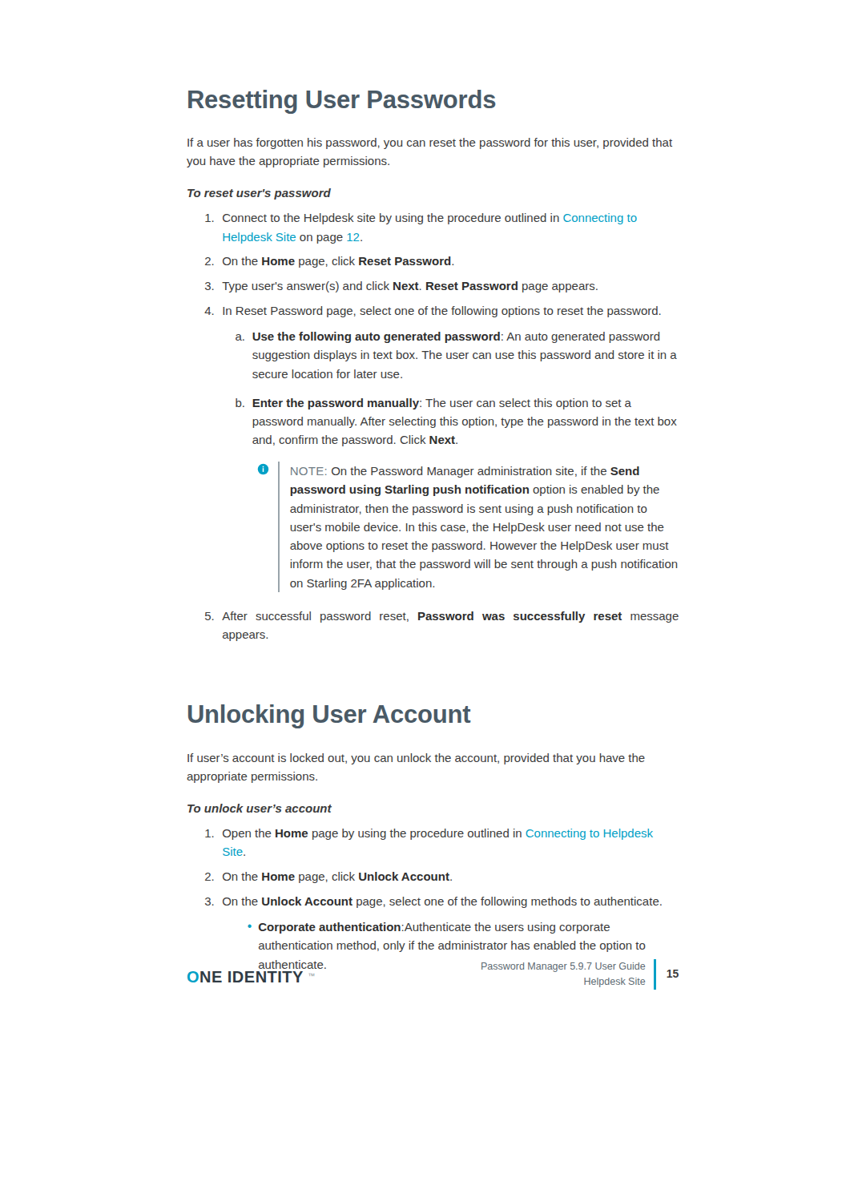Resetting User Passwords
If a user has forgotten his password, you can reset the password for this user, provided that you have the appropriate permissions.
To reset user's password
Connect to the Helpdesk site by using the procedure outlined in Connecting to Helpdesk Site on page 12.
On the Home page, click Reset Password.
Type user's answer(s) and click Next. Reset Password page appears.
In Reset Password page, select one of the following options to reset the password.
Use the following auto generated password: An auto generated password suggestion displays in text box. The user can use this password and store it in a secure location for later use.
Enter the password manually: The user can select this option to set a password manually. After selecting this option, type the password in the text box and, confirm the password. Click Next.
NOTE: On the Password Manager administration site, if the Send password using Starling push notification option is enabled by the administrator, then the password is sent using a push notification to user's mobile device. In this case, the HelpDesk user need not use the above options to reset the password. However the HelpDesk user must inform the user, that the password will be sent through a push notification on Starling 2FA application.
After successful password reset, Password was successfully reset message appears.
Unlocking User Account
If user’s account is locked out, you can unlock the account, provided that you have the appropriate permissions.
To unlock user’s account
Open the Home page by using the procedure outlined in Connecting to Helpdesk Site.
On the Home page, click Unlock Account.
On the Unlock Account page, select one of the following methods to authenticate.
Corporate authentication:Authenticate the users using corporate authentication method, only if the administrator has enabled the option to authenticate.
ONE IDENTITY™
Password Manager 5.9.7 User Guide
Helpdesk Site
15